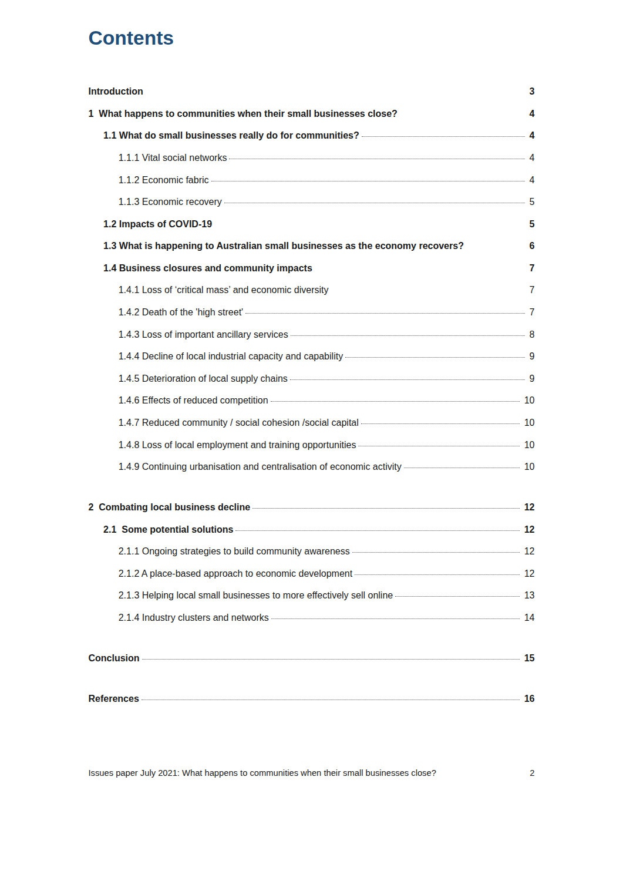Contents
Introduction 3
1 What happens to communities when their small businesses close? 4
1.1 What do small businesses really do for communities? 4
1.1.1 Vital social networks 4
1.1.2 Economic fabric 4
1.1.3 Economic recovery 5
1.2 Impacts of COVID-19 5
1.3 What is happening to Australian small businesses as the economy recovers? 6
1.4 Business closures and community impacts 7
1.4.1 Loss of ‘critical mass’ and economic diversity 7
1.4.2 Death of the 'high street' 7
1.4.3 Loss of important ancillary services 8
1.4.4 Decline of local industrial capacity and capability 9
1.4.5 Deterioration of local supply chains 9
1.4.6 Effects of reduced competition 10
1.4.7 Reduced community / social cohesion /social capital 10
1.4.8 Loss of local employment and training opportunities 10
1.4.9 Continuing urbanisation and centralisation of economic activity 10
2 Combating local business decline 12
2.1 Some potential solutions 12
2.1.1 Ongoing strategies to build community awareness 12
2.1.2 A place-based approach to economic development 12
2.1.3 Helping local small businesses to more effectively sell online 13
2.1.4 Industry clusters and networks 14
Conclusion 15
References 16
Issues paper July 2021: What happens to communities when their small businesses close? 2